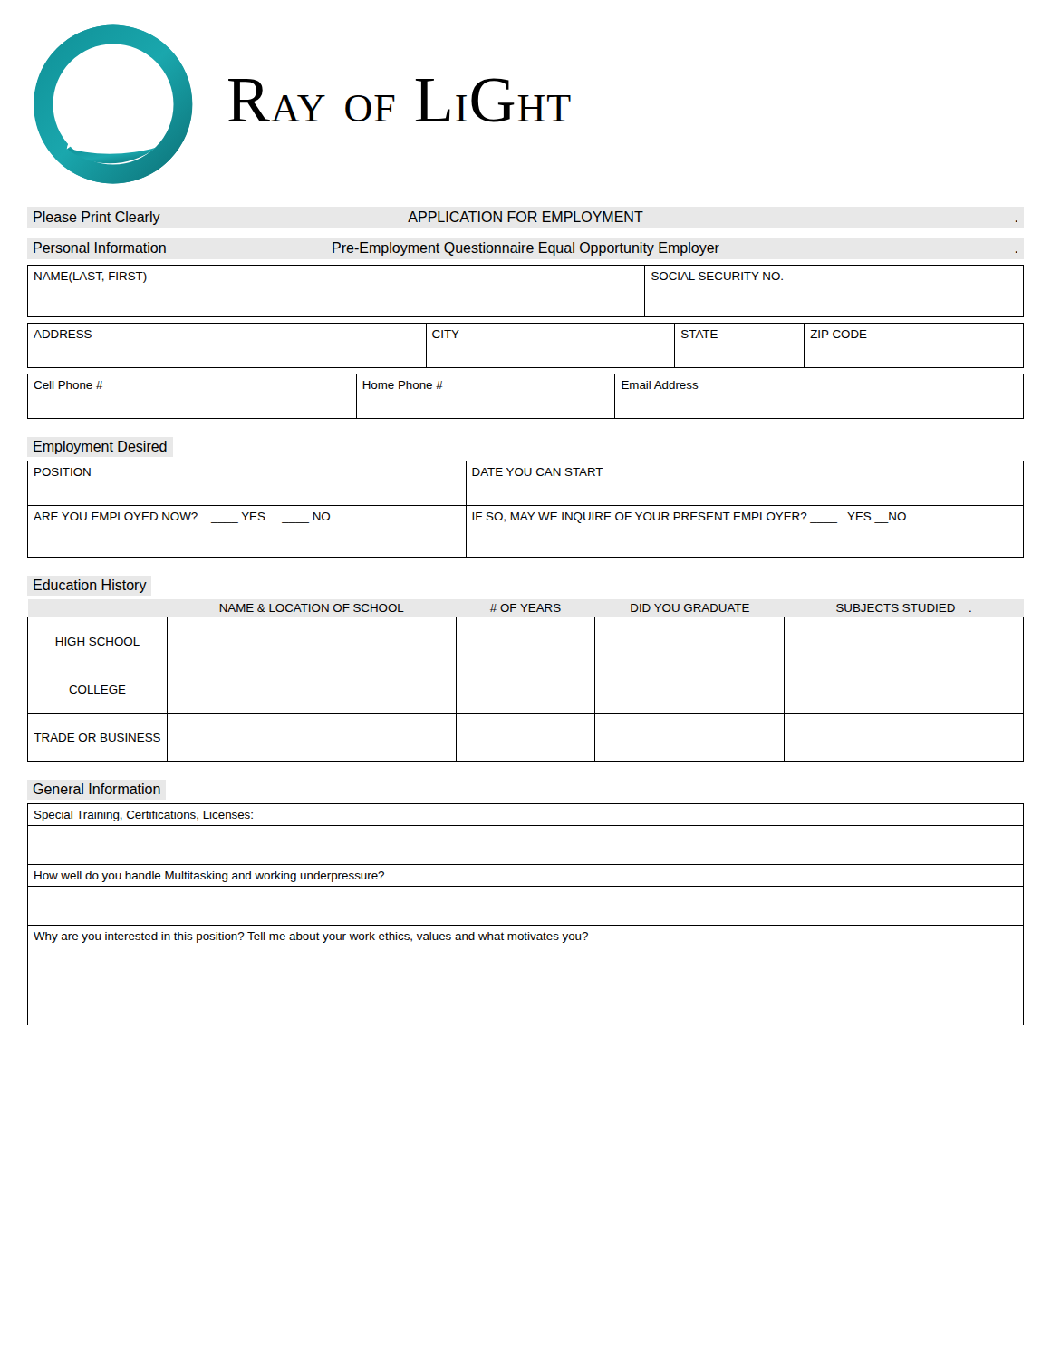RAY OF LIGHT
Please Print Clearly APPLICATION FOR EMPLOYMENT .
Personal Information Pre-Employment Questionnaire Equal Opportunity Employer .
| NAME(LAST, FIRST) | SOCIAL SECURITY NO. |
| ADDRESS | CITY | STATE | ZIP CODE |
| Cell Phone # | Home Phone # | Email Address |
Employment Desired
| POSITION | DATE YOU CAN START |
| ARE YOU EMPLOYED NOW? ____ YES ____ NO | IF SO, MAY WE INQUIRE OF YOUR PRESENT EMPLOYER? ____ YES __NO |
Education History
| | NAME & LOCATION OF SCHOOL | # OF YEARS | DID YOU GRADUATE | SUBJECTS STUDIED . |
| HIGH SCHOOL | | | | |
| COLLEGE | | | | |
| TRADE OR BUSINESS | | | | |
General Information
| Special Training, Certifications, Licenses: |
| How well do you handle Multitasking and working underpressure? |
| Why are you interested in this position? Tell me about your work ethics, values and what motivates you? |